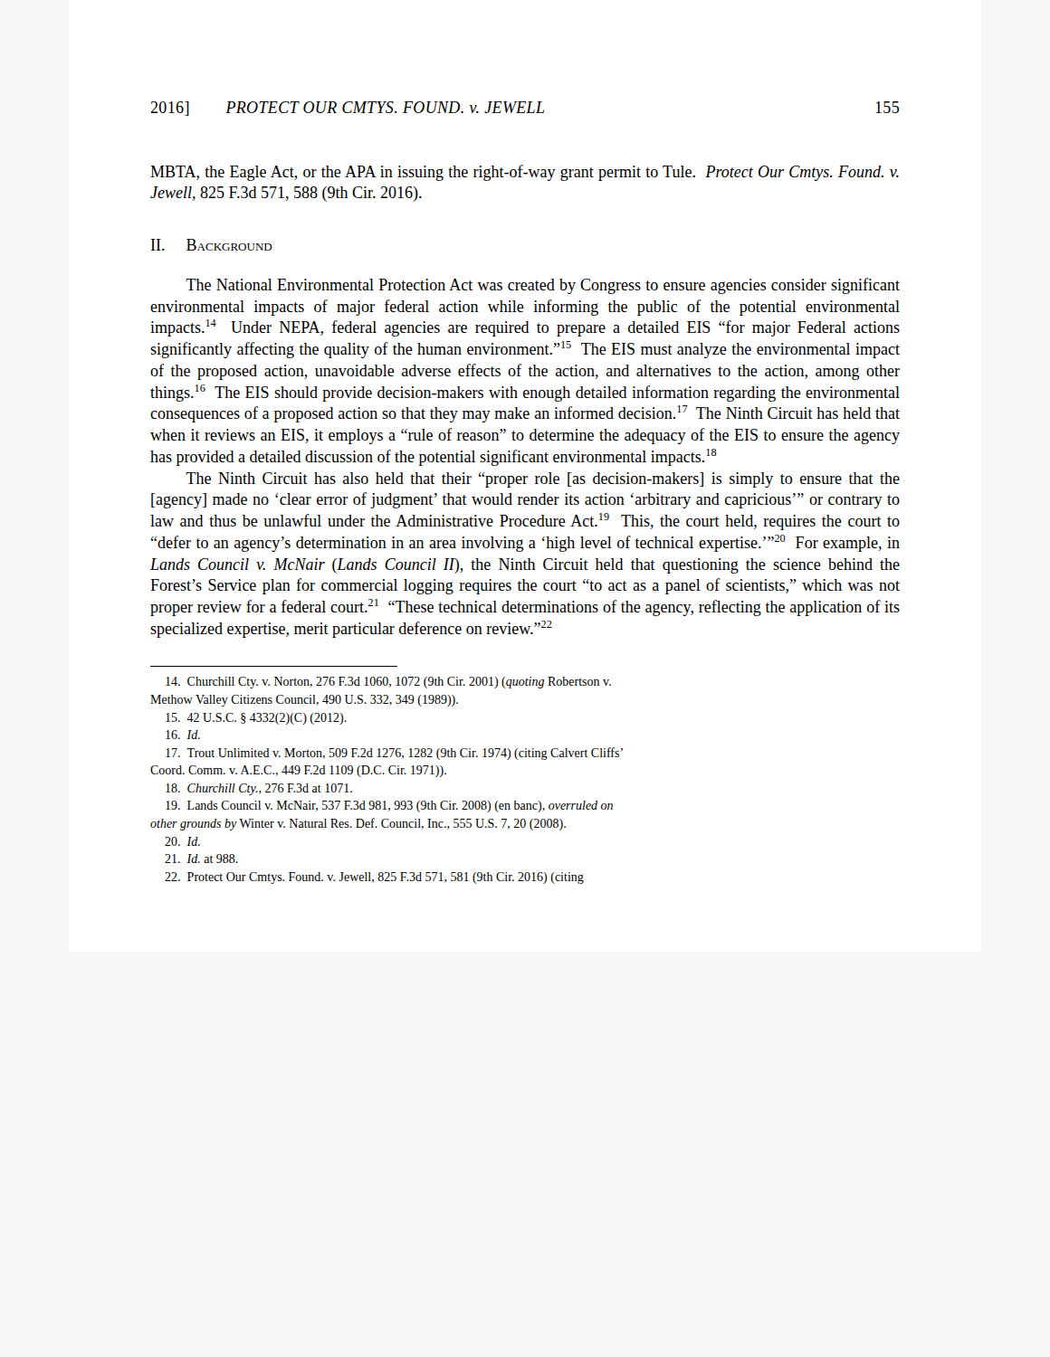2016] PROTECT OUR CMTYS. FOUND. v. JEWELL 155
MBTA, the Eagle Act, or the APA in issuing the right-of-way grant permit to Tule. Protect Our Cmtys. Found. v. Jewell, 825 F.3d 571, 588 (9th Cir. 2016).
II. Background
The National Environmental Protection Act was created by Congress to ensure agencies consider significant environmental impacts of major federal action while informing the public of the potential environmental impacts.14 Under NEPA, federal agencies are required to prepare a detailed EIS “for major Federal actions significantly affecting the quality of the human environment.”15 The EIS must analyze the environmental impact of the proposed action, unavoidable adverse effects of the action, and alternatives to the action, among other things.16 The EIS should provide decision-makers with enough detailed information regarding the environmental consequences of a proposed action so that they may make an informed decision.17 The Ninth Circuit has held that when it reviews an EIS, it employs a “rule of reason” to determine the adequacy of the EIS to ensure the agency has provided a detailed discussion of the potential significant environmental impacts.18
The Ninth Circuit has also held that their “proper role [as decision-makers] is simply to ensure that the [agency] made no ‘clear error of judgment’ that would render its action ‘arbitrary and capricious’” or contrary to law and thus be unlawful under the Administrative Procedure Act.19 This, the court held, requires the court to “defer to an agency’s determination in an area involving a ‘high level of technical expertise.’”20 For example, in Lands Council v. McNair (Lands Council II), the Ninth Circuit held that questioning the science behind the Forest’s Service plan for commercial logging requires the court “to act as a panel of scientists,” which was not proper review for a federal court.21 “These technical determinations of the agency, reflecting the application of its specialized expertise, merit particular deference on review.”22
14. Churchill Cty. v. Norton, 276 F.3d 1060, 1072 (9th Cir. 2001) (quoting Robertson v.
Methow Valley Citizens Council, 490 U.S. 332, 349 (1989)).
15. 42 U.S.C. § 4332(2)(C) (2012).
16. Id.
17. Trout Unlimited v. Morton, 509 F.2d 1276, 1282 (9th Cir. 1974) (citing Calvert Cliffs’
Coord. Comm. v. A.E.C., 449 F.2d 1109 (D.C. Cir. 1971)).
18. Churchill Cty., 276 F.3d at 1071.
19. Lands Council v. McNair, 537 F.3d 981, 993 (9th Cir. 2008) (en banc), overruled on
other grounds by Winter v. Natural Res. Def. Council, Inc., 555 U.S. 7, 20 (2008).
20. Id.
21. Id. at 988.
22. Protect Our Cmtys. Found. v. Jewell, 825 F.3d 571, 581 (9th Cir. 2016) (citing